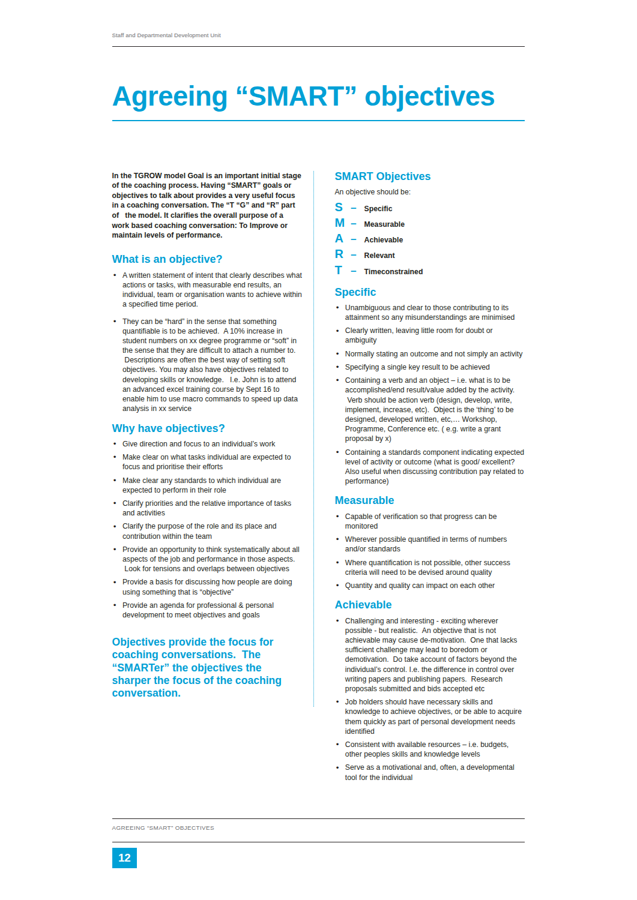Staff and Departmental Development Unit
Agreeing “SMART” objectives
In the TGROW model Goal is an important initial stage of the coaching process. Having “SMART” goals or objectives to talk about provides a very useful focus in a coaching conversation. The “T “G” and “R” part of the model. It clarifies the overall purpose of a work based coaching conversation: To Improve or maintain levels of performance.
What is an objective?
A written statement of intent that clearly describes what actions or tasks, with measurable end results, an individual, team or organisation wants to achieve within a specified time period.
They can be “hard” in the sense that something quantifiable is to be achieved. A 10% increase in student numbers on xx degree programme or “soft” in the sense that they are difficult to attach a number to. Descriptions are often the best way of setting soft objectives. You may also have objectives related to developing skills or knowledge. I.e. John is to attend an advanced excel training course by Sept 16 to enable him to use macro commands to speed up data analysis in xx service
Why have objectives?
Give direction and focus to an individual’s work
Make clear on what tasks individual are expected to focus and prioritise their efforts
Make clear any standards to which individual are expected to perform in their role
Clarify priorities and the relative importance of tasks and activities
Clarify the purpose of the role and its place and contribution within the team
Provide an opportunity to think systematically about all aspects of the job and performance in those aspects. Look for tensions and overlaps between objectives
Provide a basis for discussing how people are doing using something that is “objective”
Provide an agenda for professional & personal development to meet objectives and goals
Objectives provide the focus for coaching conversations. The “SMARTer” the objectives the sharper the focus of the coaching conversation.
SMART Objectives
An objective should be:
S–Specific
M–Measurable
A–Achievable
R–Relevant
T–Timeconstrained
Specific
Unambiguous and clear to those contributing to its attainment so any misunderstandings are minimised
Clearly written, leaving little room for doubt or ambiguity
Normally stating an outcome and not simply an activity
Specifying a single key result to be achieved
Containing a verb and an object – i.e. what is to be accomplished/end result/value added by the activity. Verb should be action verb (design, develop, write, implement, increase, etc). Object is the ‘thing’ to be designed, developed written, etc,… Workshop, Programme, Conference etc. ( e.g. write a grant proposal by x)
Containing a standards component indicating expected level of activity or outcome (what is good/ excellent? Also useful when discussing contribution pay related to performance)
Measurable
Capable of verification so that progress can be monitored
Wherever possible quantified in terms of numbers and/or standards
Where quantification is not possible, other success criteria will need to be devised around quality
Quantity and quality can impact on each other
Achievable
Challenging and interesting - exciting wherever possible - but realistic. An objective that is not achievable may cause de-motivation. One that lacks sufficient challenge may lead to boredom or demotivation. Do take account of factors beyond the individual’s control. I.e. the difference in control over writing papers and publishing papers. Research proposals submitted and bids accepted etc
Job holders should have necessary skills and knowledge to achieve objectives, or be able to acquire them quickly as part of personal development needs identified
Consistent with available resources – i.e. budgets, other peoples skills and knowledge levels
Serve as a motivational and, often, a developmental tool for the individual
AGREEING “SMART” OBJECTIVES
12